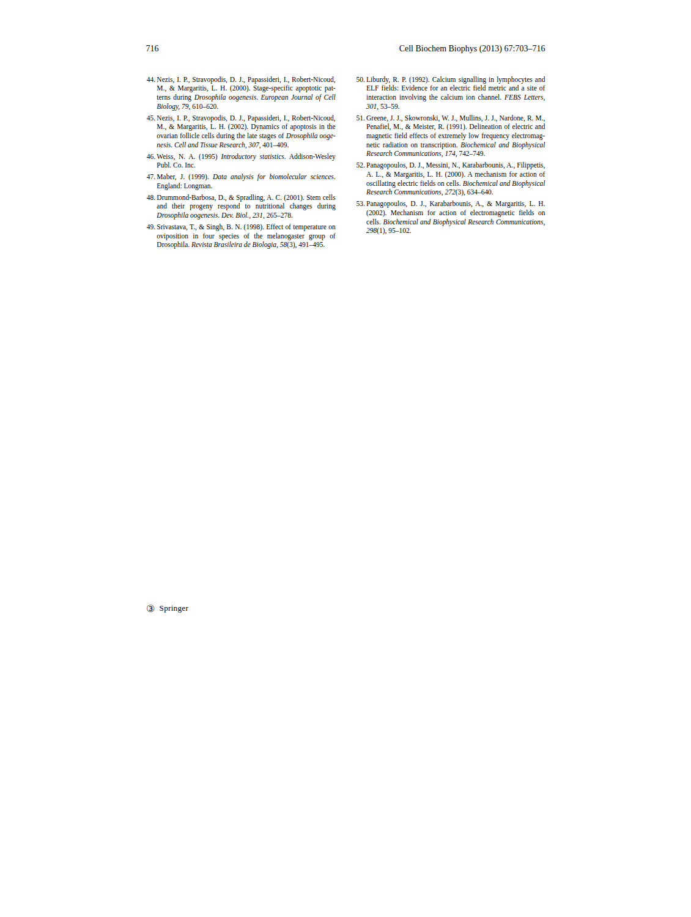716 Cell Biochem Biophys (2013) 67:703–716
44. Nezis, I. P., Stravopodis, D. J., Papassideri, I., Robert-Nicoud, M., & Margaritis, L. H. (2000). Stage-specific apoptotic patterns during Drosophila oogenesis. European Journal of Cell Biology, 79, 610–620.
45. Nezis, I. P., Stravopodis, D. J., Papassideri, I., Robert-Nicoud, M., & Margaritis, L. H. (2002). Dynamics of apoptosis in the ovarian follicle cells during the late stages of Drosophila oogenesis. Cell and Tissue Research, 307, 401–409.
46. Weiss, N. A. (1995) Introductory statistics. Addison-Wesley Publ. Co. Inc.
47. Maber, J. (1999). Data analysis for biomolecular sciences. England: Longman.
48. Drummond-Barbosa, D., & Spradling, A. C. (2001). Stem cells and their progeny respond to nutritional changes during Drosophila oogenesis. Dev. Biol., 231, 265–278.
49. Srivastava, T., & Singh, B. N. (1998). Effect of temperature on oviposition in four species of the melanogaster group of Drosophila. Revista Brasileira de Biologia, 58(3), 491–495.
50. Liburdy, R. P. (1992). Calcium signalling in lymphocytes and ELF fields: Evidence for an electric field metric and a site of interaction involving the calcium ion channel. FEBS Letters, 301, 53–59.
51. Greene, J. J., Skowronski, W. J., Mullins, J. J., Nardone, R. M., Penafiel, M., & Meister, R. (1991). Delineation of electric and magnetic field effects of extremely low frequency electromagnetic radiation on transcription. Biochemical and Biophysical Research Communications, 174, 742–749.
52. Panagopoulos, D. J., Messini, N., Karabarbounis, A., Filippetis, A. L., & Margaritis, L. H. (2000). A mechanism for action of oscillating electric fields on cells. Biochemical and Biophysical Research Communications, 272(3), 634–640.
53. Panagopoulos, D. J., Karabarbounis, A., & Margaritis, L. H. (2002). Mechanism for action of electromagnetic fields on cells. Biochemical and Biophysical Research Communications, 298(1), 95–102.
③ Springer